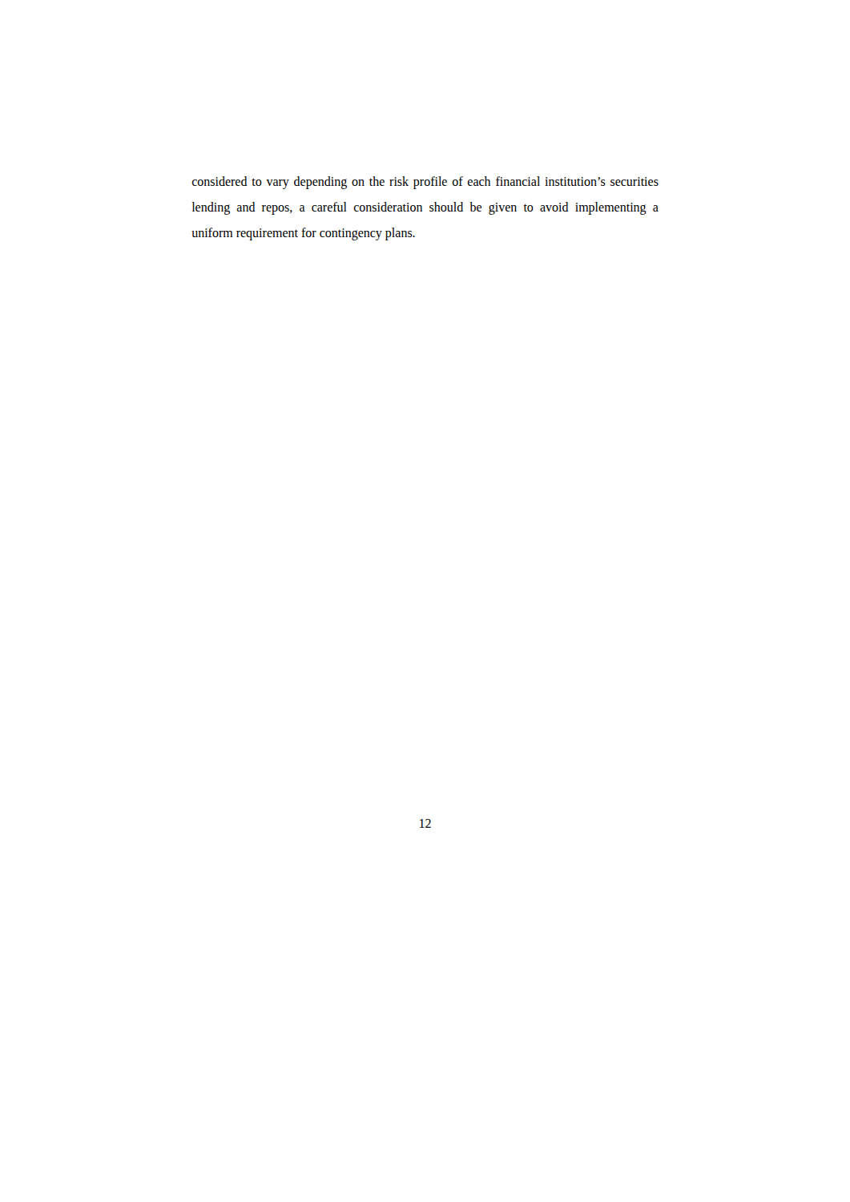considered to vary depending on the risk profile of each financial institution’s securities lending and repos, a careful consideration should be given to avoid implementing a uniform requirement for contingency plans.
12